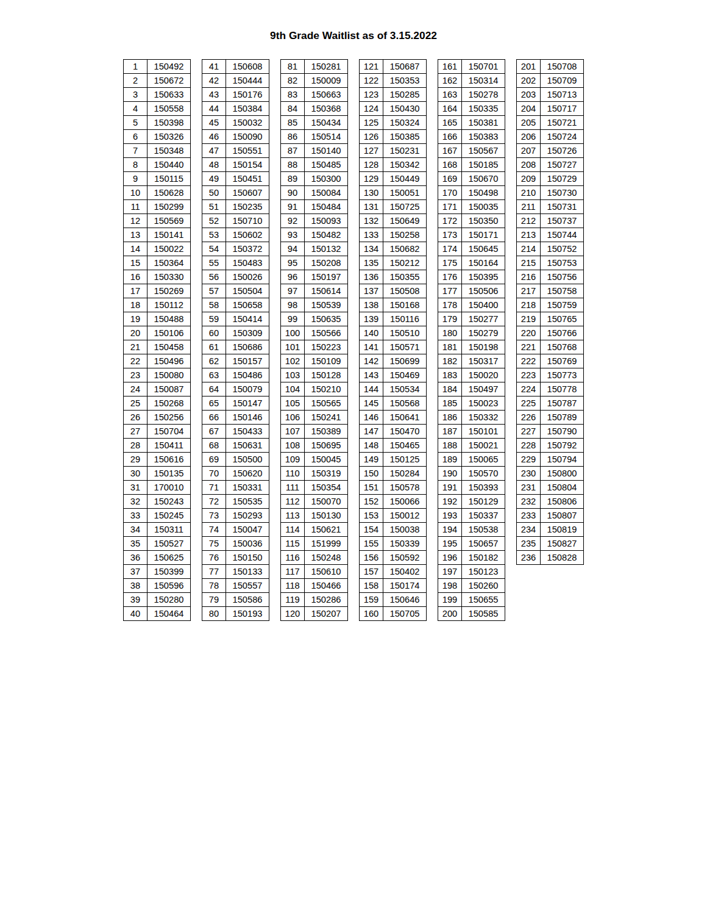9th Grade Waitlist as of 3.15.2022
| 1 | 150492 |
| 2 | 150672 |
| 3 | 150633 |
| 4 | 150558 |
| 5 | 150398 |
| 6 | 150326 |
| 7 | 150348 |
| 8 | 150440 |
| 9 | 150115 |
| 10 | 150628 |
| 11 | 150299 |
| 12 | 150569 |
| 13 | 150141 |
| 14 | 150022 |
| 15 | 150364 |
| 16 | 150330 |
| 17 | 150269 |
| 18 | 150112 |
| 19 | 150488 |
| 20 | 150106 |
| 21 | 150458 |
| 22 | 150496 |
| 23 | 150080 |
| 24 | 150087 |
| 25 | 150268 |
| 26 | 150256 |
| 27 | 150704 |
| 28 | 150411 |
| 29 | 150616 |
| 30 | 150135 |
| 31 | 170010 |
| 32 | 150243 |
| 33 | 150245 |
| 34 | 150311 |
| 35 | 150527 |
| 36 | 150625 |
| 37 | 150399 |
| 38 | 150596 |
| 39 | 150280 |
| 40 | 150464 |
| 41 | 150608 |
| 42 | 150444 |
| 43 | 150176 |
| 44 | 150384 |
| 45 | 150032 |
| 46 | 150090 |
| 47 | 150551 |
| 48 | 150154 |
| 49 | 150451 |
| 50 | 150607 |
| 51 | 150235 |
| 52 | 150710 |
| 53 | 150602 |
| 54 | 150372 |
| 55 | 150483 |
| 56 | 150026 |
| 57 | 150504 |
| 58 | 150658 |
| 59 | 150414 |
| 60 | 150309 |
| 61 | 150686 |
| 62 | 150157 |
| 63 | 150486 |
| 64 | 150079 |
| 65 | 150147 |
| 66 | 150146 |
| 67 | 150433 |
| 68 | 150631 |
| 69 | 150500 |
| 70 | 150620 |
| 71 | 150331 |
| 72 | 150535 |
| 73 | 150293 |
| 74 | 150047 |
| 75 | 150036 |
| 76 | 150150 |
| 77 | 150133 |
| 78 | 150557 |
| 79 | 150586 |
| 80 | 150193 |
| 81 | 150281 |
| 82 | 150009 |
| 83 | 150663 |
| 84 | 150368 |
| 85 | 150434 |
| 86 | 150514 |
| 87 | 150140 |
| 88 | 150485 |
| 89 | 150300 |
| 90 | 150084 |
| 91 | 150484 |
| 92 | 150093 |
| 93 | 150482 |
| 94 | 150132 |
| 95 | 150208 |
| 96 | 150197 |
| 97 | 150614 |
| 98 | 150539 |
| 99 | 150635 |
| 100 | 150566 |
| 101 | 150223 |
| 102 | 150109 |
| 103 | 150128 |
| 104 | 150210 |
| 105 | 150565 |
| 106 | 150241 |
| 107 | 150389 |
| 108 | 150695 |
| 109 | 150045 |
| 110 | 150319 |
| 111 | 150354 |
| 112 | 150070 |
| 113 | 150130 |
| 114 | 150621 |
| 115 | 151999 |
| 116 | 150248 |
| 117 | 150610 |
| 118 | 150466 |
| 119 | 150286 |
| 120 | 150207 |
| 121 | 150687 |
| 122 | 150353 |
| 123 | 150285 |
| 124 | 150430 |
| 125 | 150324 |
| 126 | 150385 |
| 127 | 150231 |
| 128 | 150342 |
| 129 | 150449 |
| 130 | 150051 |
| 131 | 150725 |
| 132 | 150649 |
| 133 | 150258 |
| 134 | 150682 |
| 135 | 150212 |
| 136 | 150355 |
| 137 | 150508 |
| 138 | 150168 |
| 139 | 150116 |
| 140 | 150510 |
| 141 | 150571 |
| 142 | 150699 |
| 143 | 150469 |
| 144 | 150534 |
| 145 | 150568 |
| 146 | 150641 |
| 147 | 150470 |
| 148 | 150465 |
| 149 | 150125 |
| 150 | 150284 |
| 151 | 150578 |
| 152 | 150066 |
| 153 | 150012 |
| 154 | 150038 |
| 155 | 150339 |
| 156 | 150592 |
| 157 | 150402 |
| 158 | 150174 |
| 159 | 150646 |
| 160 | 150705 |
| 161 | 150701 |
| 162 | 150314 |
| 163 | 150278 |
| 164 | 150335 |
| 165 | 150381 |
| 166 | 150383 |
| 167 | 150567 |
| 168 | 150185 |
| 169 | 150670 |
| 170 | 150498 |
| 171 | 150035 |
| 172 | 150350 |
| 173 | 150171 |
| 174 | 150645 |
| 175 | 150164 |
| 176 | 150395 |
| 177 | 150506 |
| 178 | 150400 |
| 179 | 150277 |
| 180 | 150279 |
| 181 | 150198 |
| 182 | 150317 |
| 183 | 150020 |
| 184 | 150497 |
| 185 | 150023 |
| 186 | 150332 |
| 187 | 150101 |
| 188 | 150021 |
| 189 | 150065 |
| 190 | 150570 |
| 191 | 150393 |
| 192 | 150129 |
| 193 | 150337 |
| 194 | 150538 |
| 195 | 150657 |
| 196 | 150182 |
| 197 | 150123 |
| 198 | 150260 |
| 199 | 150655 |
| 200 | 150585 |
| 201 | 150708 |
| 202 | 150709 |
| 203 | 150713 |
| 204 | 150717 |
| 205 | 150721 |
| 206 | 150724 |
| 207 | 150726 |
| 208 | 150727 |
| 209 | 150729 |
| 210 | 150730 |
| 211 | 150731 |
| 212 | 150737 |
| 213 | 150744 |
| 214 | 150752 |
| 215 | 150753 |
| 216 | 150756 |
| 217 | 150758 |
| 218 | 150759 |
| 219 | 150765 |
| 220 | 150766 |
| 221 | 150768 |
| 222 | 150769 |
| 223 | 150773 |
| 224 | 150778 |
| 225 | 150787 |
| 226 | 150789 |
| 227 | 150790 |
| 228 | 150792 |
| 229 | 150794 |
| 230 | 150800 |
| 231 | 150804 |
| 232 | 150806 |
| 233 | 150807 |
| 234 | 150819 |
| 235 | 150827 |
| 236 | 150828 |